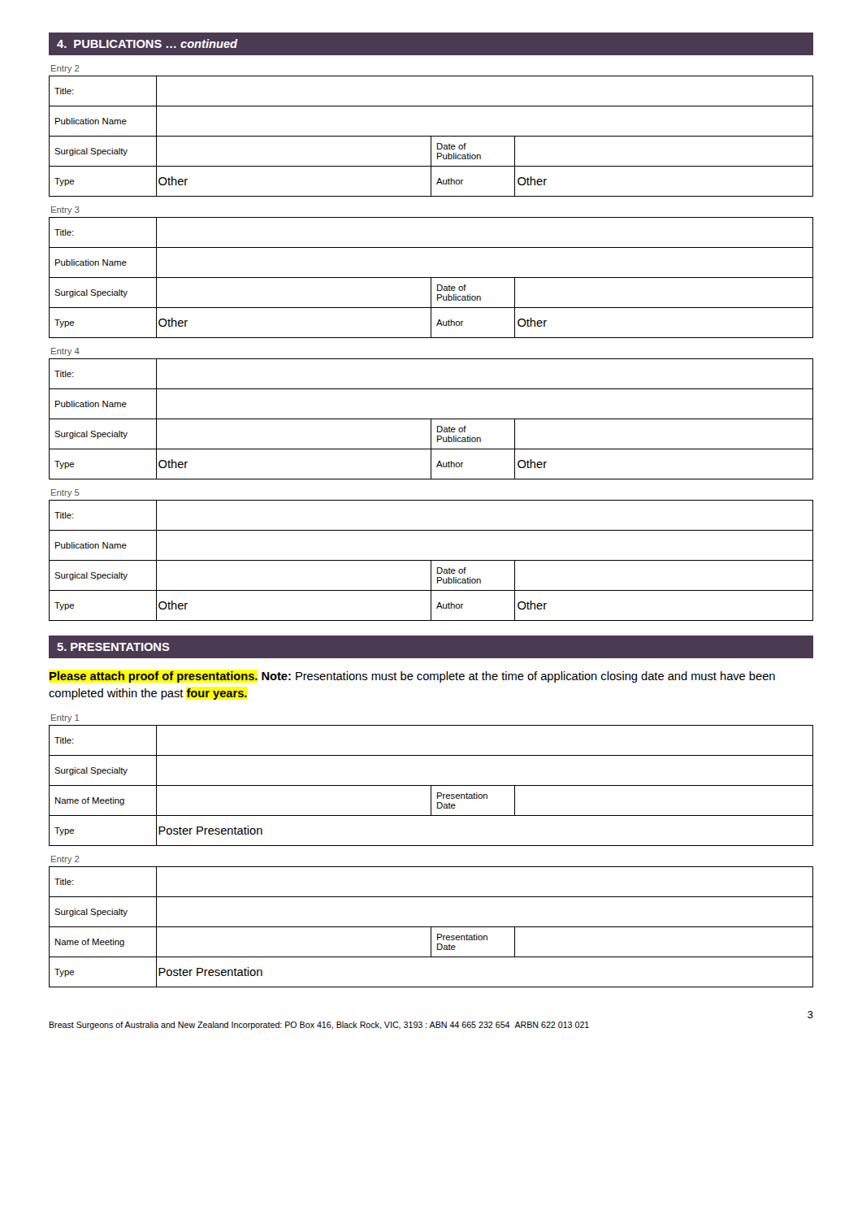4. PUBLICATIONS … continued
Entry 2
| Title: | |
| Publication Name | |
| Surgical Specialty | | Date of Publication | |
| Type | Other | Author | Other |
Entry 3
| Title: | |
| Publication Name | |
| Surgical Specialty | | Date of Publication | |
| Type | Other | Author | Other |
Entry 4
| Title: | |
| Publication Name | |
| Surgical Specialty | | Date of Publication | |
| Type | Other | Author | Other |
Entry 5
| Title: | |
| Publication Name | |
| Surgical Specialty | | Date of Publication | |
| Type | Other | Author | Other |
5. PRESENTATIONS
Please attach proof of presentations. Note: Presentations must be complete at the time of application closing date and must have been completed within the past four years.
Entry 1
| Title: | |
| Surgical Specialty | |
| Name of Meeting | | Presentation Date | |
| Type | Poster Presentation |
Entry 2
| Title: | |
| Surgical Specialty | |
| Name of Meeting | | Presentation Date | |
| Type | Poster Presentation |
3 Breast Surgeons of Australia and New Zealand Incorporated: PO Box 416, Black Rock, VIC, 3193 : ABN 44 665 232 654 ARBN 622 013 021